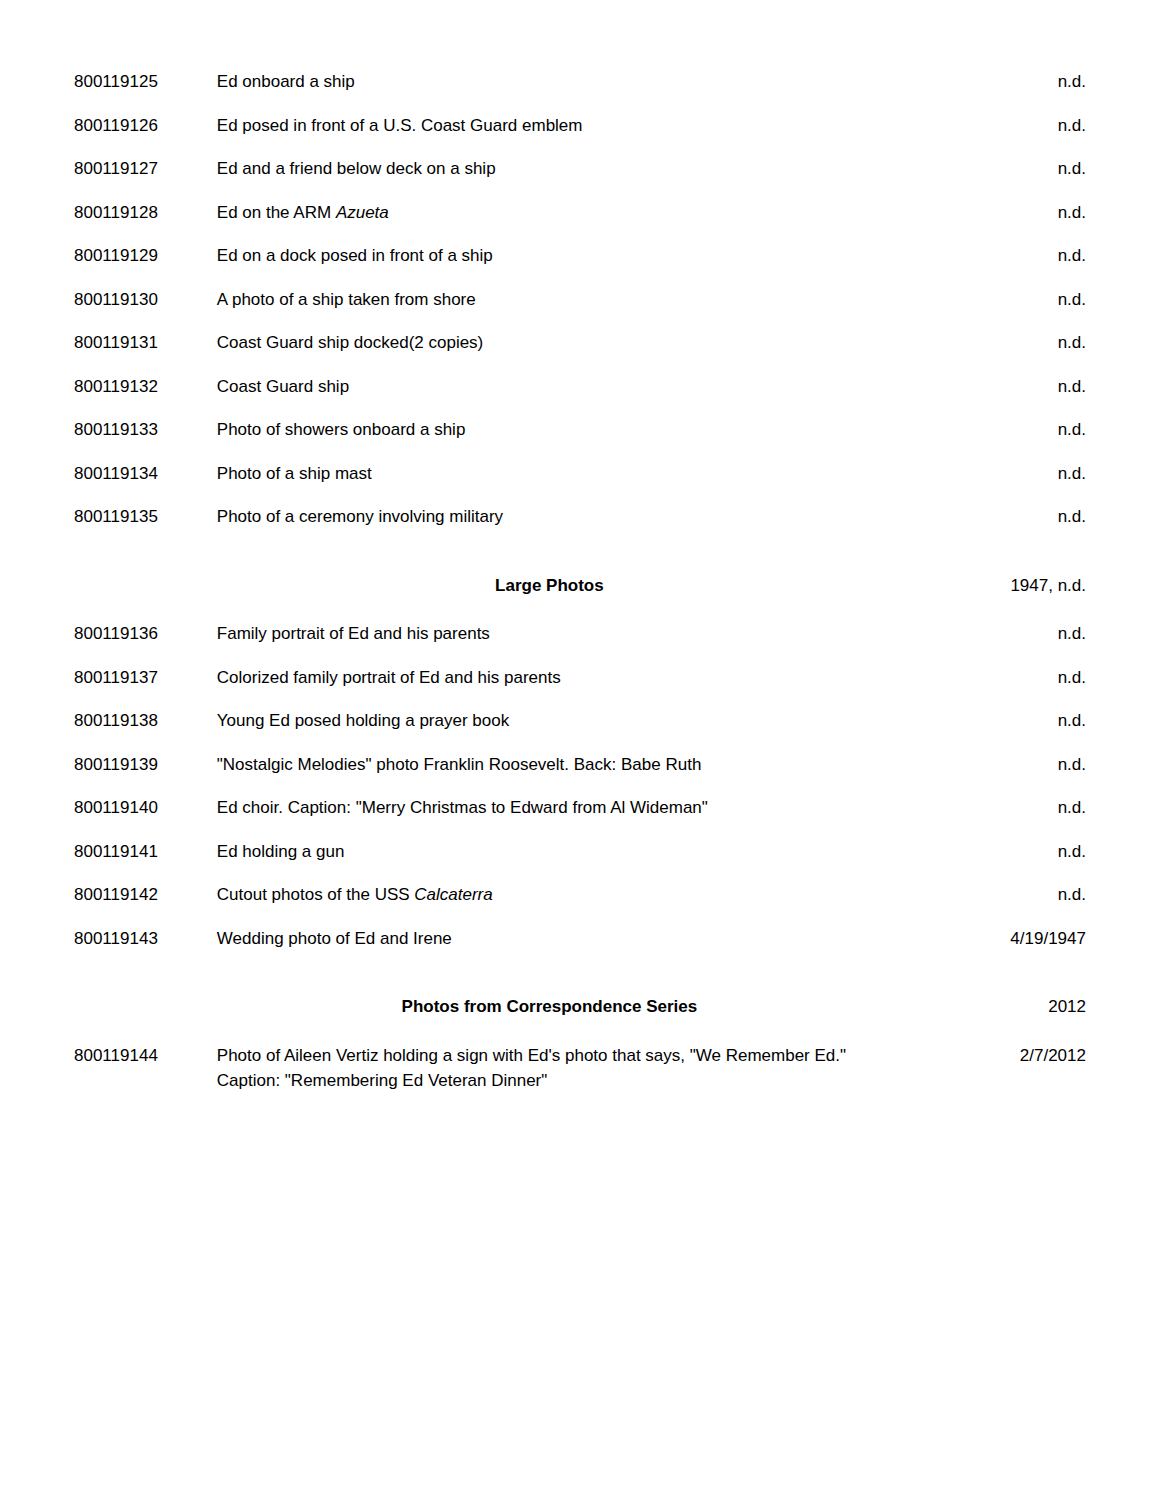| 800119125 | Ed onboard a ship | n.d. |
| 800119126 | Ed posed in front of a U.S. Coast Guard emblem | n.d. |
| 800119127 | Ed and a friend below deck on a ship | n.d. |
| 800119128 | Ed on the ARM Azueta | n.d. |
| 800119129 | Ed on a dock posed in front of a ship | n.d. |
| 800119130 | A photo of a ship taken from shore | n.d. |
| 800119131 | Coast Guard ship docked(2 copies) | n.d. |
| 800119132 | Coast Guard ship | n.d. |
| 800119133 | Photo of showers onboard a ship | n.d. |
| 800119134 | Photo of a ship mast | n.d. |
| 800119135 | Photo of a ceremony involving military | n.d. |
| | Large Photos | 1947, n.d. |
| 800119136 | Family portrait of Ed and his parents | n.d. |
| 800119137 | Colorized family portrait of Ed and his parents | n.d. |
| 800119138 | Young Ed posed holding a prayer book | n.d. |
| 800119139 | "Nostalgic Melodies" photo Franklin Roosevelt. Back: Babe Ruth | n.d. |
| 800119140 | Ed choir. Caption: "Merry Christmas to Edward from Al Wideman" | n.d. |
| 800119141 | Ed holding a gun | n.d. |
| 800119142 | Cutout photos of the USS Calcaterra | n.d. |
| 800119143 | Wedding photo of Ed and Irene | 4/19/1947 |
| | Photos from Correspondence Series | 2012 |
| 800119144 | Photo of Aileen Vertiz holding a sign with Ed's photo that says, "We Remember Ed." Caption: "Remembering Ed Veteran Dinner" | 2/7/2012 |